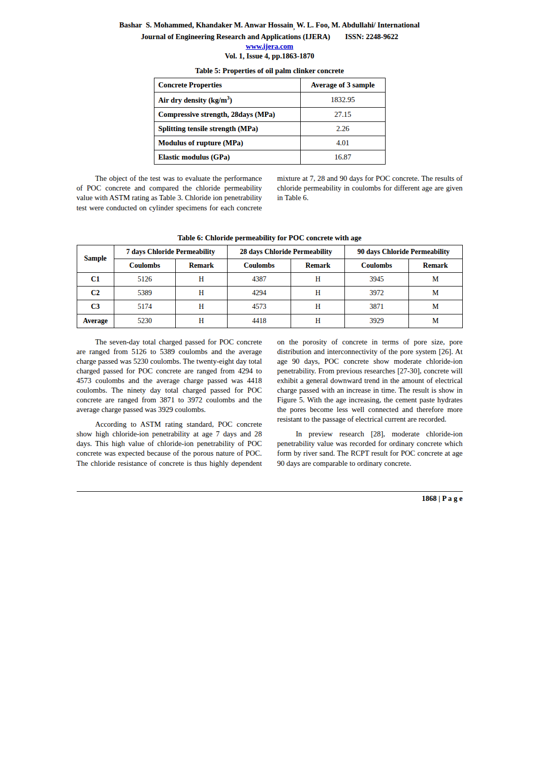Bashar S. Mohammed, Khandaker M. Anwar Hossain, W. L. Foo, M. Abdullahi/ International Journal of Engineering Research and Applications (IJERA) ISSN: 2248-9622 www.ijera.com Vol. 1, Issue 4, pp.1863-1870
Table 5: Properties of oil palm clinker concrete
| Concrete Properties | Average of 3 sample |
| --- | --- |
| Air dry density (kg/m 3 ) | 1832.95 |
| Compressive strength, 28days (MPa) | 27.15 |
| Splitting tensile strength (MPa) | 2.26 |
| Modulus of rupture (MPa) | 4.01 |
| Elastic modulus (GPa) | 16.87 |
The object of the test was to evaluate the performance of POC concrete and compared the chloride permeability value with ASTM rating as Table 3. Chloride ion penetrability test were conducted on cylinder specimens for each concrete mixture at 7, 28 and 90 days for POC concrete. The results of chloride permeability in coulombs for different age are given in Table 6.
Table 6: Chloride permeability for POC concrete with age
| Sample | 7 days Chloride Permeability | 28 days Chloride Permeability | 90 days Chloride Permeability |
| --- | --- | --- | --- |
| Coulombs | Remark | Coulombs | Remark | Coulombs | Remark |
| C1 | 5126 | H | 4387 | H | 3945 | M |
| C2 | 5389 | H | 4294 | H | 3972 | M |
| C3 | 5174 | H | 4573 | H | 3871 | M |
| Average | 5230 | H | 4418 | H | 3929 | M |
The seven-day total charged passed for POC concrete are ranged from 5126 to 5389 coulombs and the average charge passed was 5230 coulombs. The twenty-eight day total charged passed for POC concrete are ranged from 4294 to 4573 coulombs and the average charge passed was 4418 coulombs. The ninety day total charged passed for POC concrete are ranged from 3871 to 3972 coulombs and the average charge passed was 3929 coulombs.
According to ASTM rating standard, POC concrete show high chloride-ion penetrability at age 7 days and 28 days. This high value of chloride-ion penetrability of POC concrete was expected because of the porous nature of POC. The chloride resistance of concrete is thus highly dependent on the porosity of concrete in terms of pore size, pore distribution and interconnectivity of the pore system [26]. At age 90 days, POC concrete show moderate chloride-ion penetrability. From previous researches [27-30], concrete will exhibit a general downward trend in the amount of electrical charge passed with an increase in time. The result is show in Figure 5. With the age increasing, the cement paste hydrates the pores become less well connected and therefore more resistant to the passage of electrical current are recorded.
In preview research [28], moderate chloride-ion penetrability value was recorded for ordinary concrete which form by river sand. The RCPT result for POC concrete at age 90 days are comparable to ordinary concrete.
1868 | P a g e